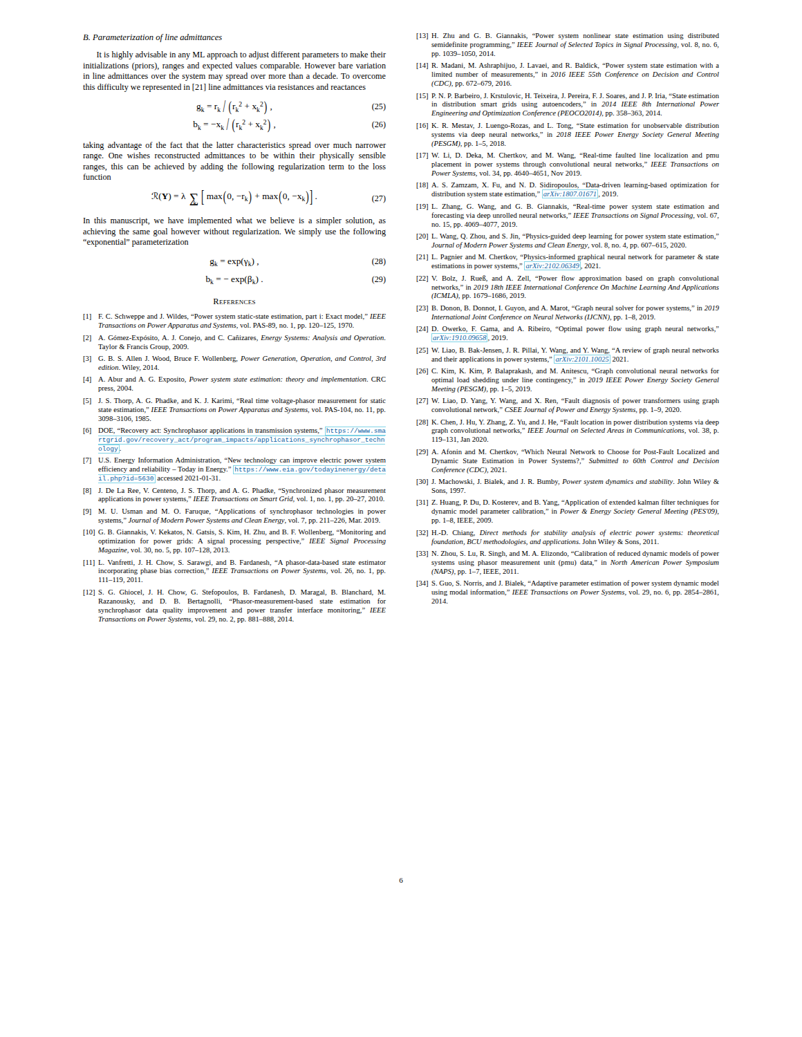B. Parameterization of line admittances
It is highly advisable in any ML approach to adjust different parameters to make their initializations (priors), ranges and expected values comparable. However bare variation in line admittances over the system may spread over more than a decade. To overcome this difficulty we represented in [21] line admittances via resistances and reactances
gk = rk / (rk 2 + xk 2) , (25)
bk = −xk / (rk 2 + xk 2) , (26)
taking advantage of the fact that the latter characteristics spread over much narrower range. One wishes reconstructed admittances to be within their physically sensible ranges, this can be achieved by adding the following regularization term to the loss function
ℛ(Y) = λ ∑k [ max(0, −rk) + max(0, −xk)] . (27)
In this manuscript, we have implemented what we believe is a simpler solution, as achieving the same goal however without regularization. We simply use the following “exponential” parameterization
gk = exp(γk) , (28)
bk = − exp(βk) . (29)
References
[1] F. C. Schweppe and J. Wildes, “Power system static-state estimation, part i: Exact model,” IEEE Transactions on Power Apparatus and Systems, vol. PAS-89, no. 1, pp. 120–125, 1970.
[2] A. Gómez-Expósito, A. J. Conejo, and C. Cañizares, Energy Systems: Analysis and Operation. Taylor & Francis Group, 2009.
[3] G. B. S. Allen J. Wood, Bruce F. Wollenberg, Power Generation, Operation, and Control, 3rd edition. Wiley, 2014.
[4] A. Abur and A. G. Exposito, Power system state estimation: theory and implementation. CRC press, 2004.
[5] J. S. Thorp, A. G. Phadke, and K. J. Karimi, “Real time voltage-phasor measurement for static state estimation,” IEEE Transactions on Power Apparatus and Systems, vol. PAS-104, no. 11, pp. 3098–3106, 1985.
[6] DOE, “Recovery act: Synchrophasor applications in transmission systems,” https://www.smartgrid.gov/recovery_act/program_impacts/applications_synchrophasor_technology.
[7] U.S. Energy Information Administration, “New technology can improve electric power system efficiency and reliability – Today in Energy.” https://www.eia.gov/todayinenergy/detail.php?id=5630 accessed 2021-01-31.
[8] J. De La Ree, V. Centeno, J. S. Thorp, and A. G. Phadke, “Synchronized phasor measurement applications in power systems,” IEEE Transactions on Smart Grid, vol. 1, no. 1, pp. 20–27, 2010.
[9] M. U. Usman and M. O. Faruque, “Applications of synchrophasor technologies in power systems,” Journal of Modern Power Systems and Clean Energy, vol. 7, pp. 211–226, Mar. 2019.
[10] G. B. Giannakis, V. Kekatos, N. Gatsis, S. Kim, H. Zhu, and B. F. Wollenberg, “Monitoring and optimization for power grids: A signal processing perspective,” IEEE Signal Processing Magazine, vol. 30, no. 5, pp. 107–128, 2013.
[11] L. Vanfretti, J. H. Chow, S. Sarawgi, and B. Fardanesh, “A phasor-data-based state estimator incorporating phase bias correction,” IEEE Transactions on Power Systems, vol. 26, no. 1, pp. 111–119, 2011.
[12] S. G. Ghiocel, J. H. Chow, G. Stefopoulos, B. Fardanesh, D. Maragal, B. Blanchard, M. Razanousky, and D. B. Bertagnolli, “Phasor-measurement-based state estimation for synchrophasor data quality improvement and power transfer interface monitoring,” IEEE Transactions on Power Systems, vol. 29, no. 2, pp. 881–888, 2014.
[13] H. Zhu and G. B. Giannakis, “Power system nonlinear state estimation using distributed semidefinite programming,” IEEE Journal of Selected Topics in Signal Processing, vol. 8, no. 6, pp. 1039–1050, 2014.
[14] R. Madani, M. Ashraphijuo, J. Lavaei, and R. Baldick, “Power system state estimation with a limited number of measurements,” in 2016 IEEE 55th Conference on Decision and Control (CDC), pp. 672–679, 2016.
[15] P. N. P. Barbeiro, J. Krstulovic, H. Teixeira, J. Pereira, F. J. Soares, and J. P. Iria, “State estimation in distribution smart grids using autoencoders,” in 2014 IEEE 8th International Power Engineering and Optimization Conference (PEOCO2014), pp. 358–363, 2014.
[16] K. R. Mestav, J. Luengo-Rozas, and L. Tong, “State estimation for unobservable distribution systems via deep neural networks,” in 2018 IEEE Power Energy Society General Meeting (PESGM), pp. 1–5, 2018.
[17] W. Li, D. Deka, M. Chertkov, and M. Wang, “Real-time faulted line localization and pmu placement in power systems through convolutional neural networks,” IEEE Transactions on Power Systems, vol. 34, pp. 4640–4651, Nov 2019.
[18] A. S. Zamzam, X. Fu, and N. D. Sidiropoulos, “Data-driven learning-based optimization for distribution system state estimation,” arXiv:1807.01671, 2019.
[19] L. Zhang, G. Wang, and G. B. Giannakis, “Real-time power system state estimation and forecasting via deep unrolled neural networks,” IEEE Transactions on Signal Processing, vol. 67, no. 15, pp. 4069–4077, 2019.
[20] L. Wang, Q. Zhou, and S. Jin, “Physics-guided deep learning for power system state estimation,” Journal of Modern Power Systems and Clean Energy, vol. 8, no. 4, pp. 607–615, 2020.
[21] L. Pagnier and M. Chertkov, “Physics-informed graphical neural network for parameter & state estimations in power systems,” arXiv:2102.06349, 2021.
[22] V. Bolz, J. Rueß, and A. Zell, “Power flow approximation based on graph convolutional networks,” in 2019 18th IEEE International Conference On Machine Learning And Applications (ICMLA), pp. 1679–1686, 2019.
[23] B. Donon, B. Donnot, I. Guyon, and A. Marot, “Graph neural solver for power systems,” in 2019 International Joint Conference on Neural Networks (IJCNN), pp. 1–8, 2019.
[24] D. Owerko, F. Gama, and A. Ribeiro, “Optimal power flow using graph neural networks,” arXiv:1910.09658, 2019.
[25] W. Liao, B. Bak-Jensen, J. R. Pillai, Y. Wang, and Y. Wang, “A review of graph neural networks and their applications in power systems,” arXiv:2101.10025 2021.
[26] C. Kim, K. Kim, P. Balaprakash, and M. Anitescu, “Graph convolutional neural networks for optimal load shedding under line contingency,” in 2019 IEEE Power Energy Society General Meeting (PESGM), pp. 1–5, 2019.
[27] W. Liao, D. Yang, Y. Wang, and X. Ren, “Fault diagnosis of power transformers using graph convolutional network,” CSEE Journal of Power and Energy Systems, pp. 1–9, 2020.
[28] K. Chen, J. Hu, Y. Zhang, Z. Yu, and J. He, “Fault location in power distribution systems via deep graph convolutional networks,” IEEE Journal on Selected Areas in Communications, vol. 38, p. 119–131, Jan 2020.
[29] A. Afonin and M. Chertkov, “Which Neural Network to Choose for Post-Fault Localized and Dynamic State Estimation in Power Systems?,” Submitted to 60th Control and Decision Conference (CDC), 2021.
[30] J. Machowski, J. Bialek, and J. R. Bumby, Power system dynamics and stability. John Wiley & Sons, 1997.
[31] Z. Huang, P. Du, D. Kosterev, and B. Yang, “Application of extended kalman filter techniques for dynamic model parameter calibration,” in Power & Energy Society General Meeting (PES'09), pp. 1–8, IEEE, 2009.
[32] H.-D. Chiang, Direct methods for stability analysis of electric power systems: theoretical foundation, BCU methodologies, and applications. John Wiley & Sons, 2011.
[33] N. Zhou, S. Lu, R. Singh, and M. A. Elizondo, “Calibration of reduced dynamic models of power systems using phasor measurement unit (pmu) data,” in North American Power Symposium (NAPS), pp. 1–7, IEEE, 2011.
[34] S. Guo, S. Norris, and J. Bialek, “Adaptive parameter estimation of power system dynamic model using modal information,” IEEE Transactions on Power Systems, vol. 29, no. 6, pp. 2854–2861, 2014.
6